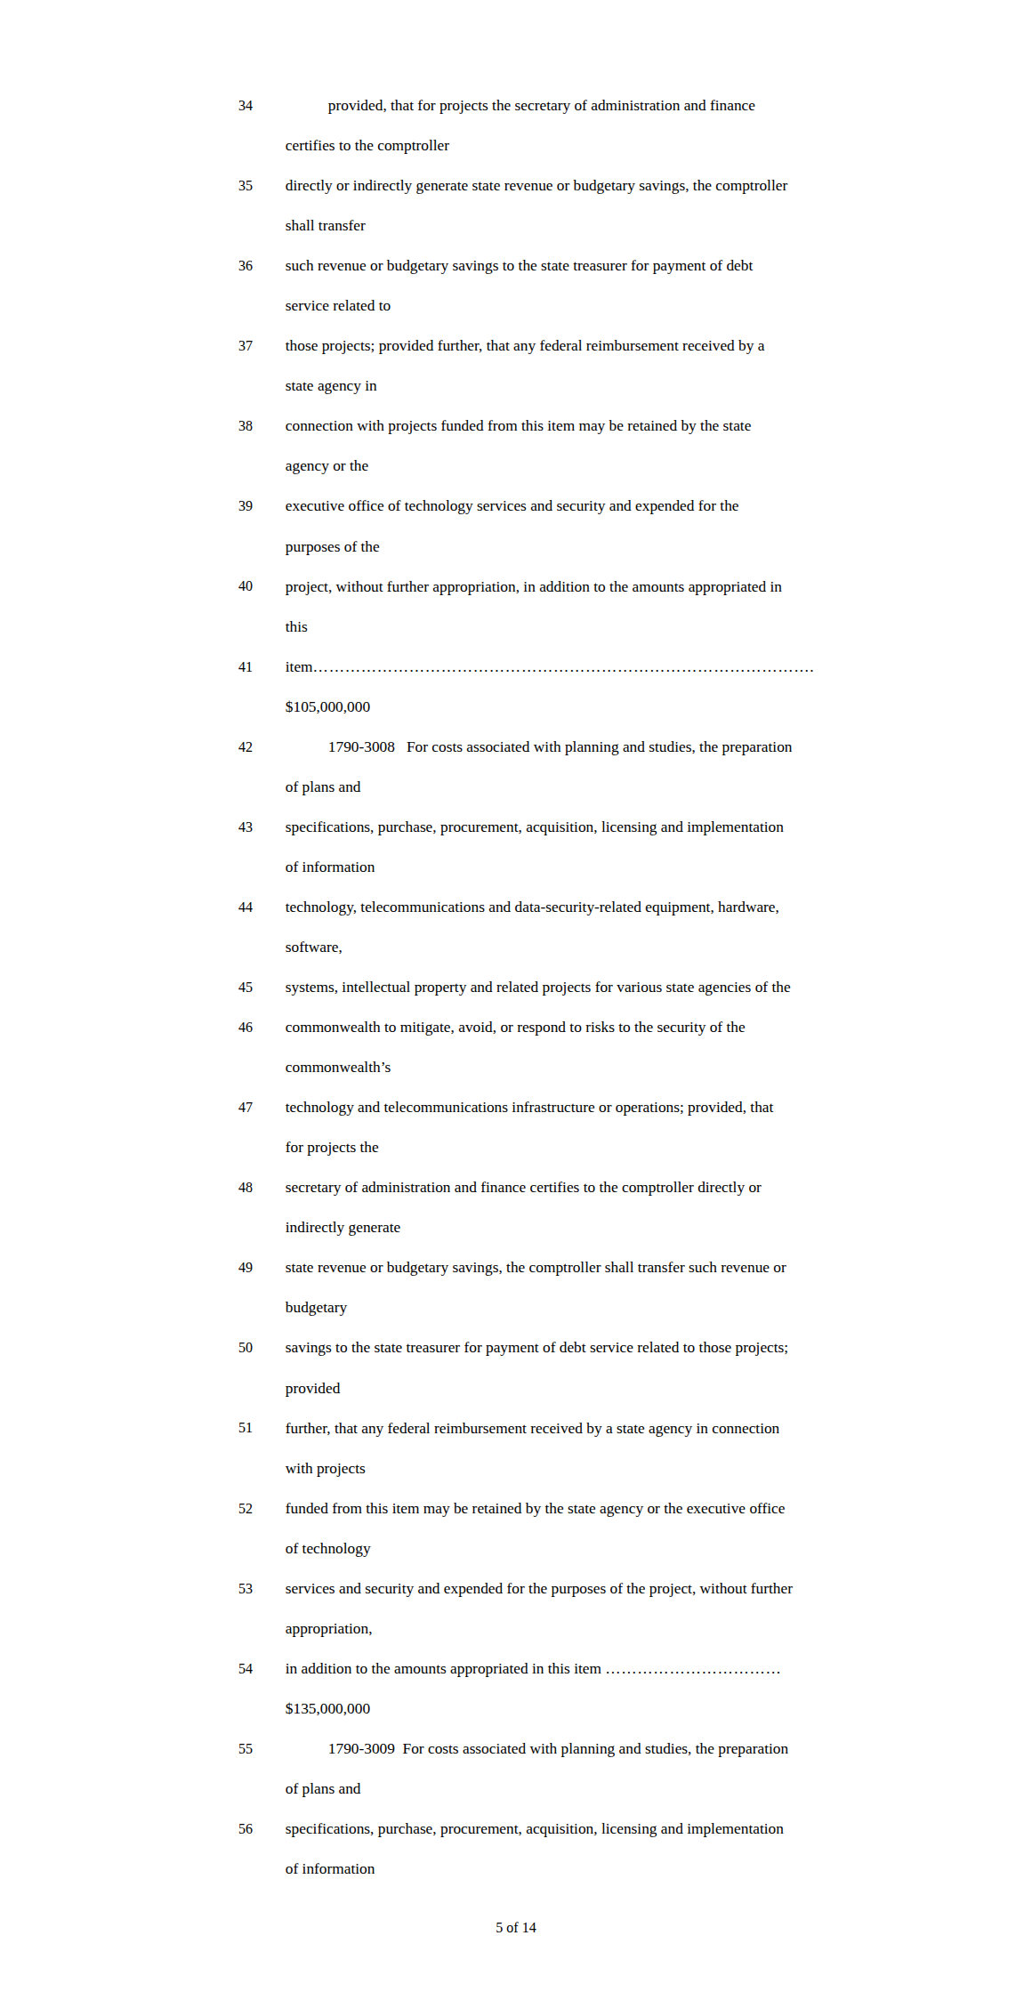34 provided, that for projects the secretary of administration and finance certifies to the comptroller
35 directly or indirectly generate state revenue or budgetary savings, the comptroller shall transfer
36 such revenue or budgetary savings to the state treasurer for payment of debt service related to
37 those projects; provided further, that any federal reimbursement received by a state agency in
38 connection with projects funded from this item may be retained by the state agency or the
39 executive office of technology services and security and expended for the purposes of the
40 project, without further appropriation, in addition to the amounts appropriated in this
41 item…………………………………………………………………………………. $105,000,000
42 1790-3008 For costs associated with planning and studies, the preparation of plans and
43 specifications, purchase, procurement, acquisition, licensing and implementation of information
44 technology, telecommunications and data-security-related equipment, hardware, software,
45 systems, intellectual property and related projects for various state agencies of the
46 commonwealth to mitigate, avoid, or respond to risks to the security of the commonwealth’s
47 technology and telecommunications infrastructure or operations; provided, that for projects the
48 secretary of administration and finance certifies to the comptroller directly or indirectly generate
49 state revenue or budgetary savings, the comptroller shall transfer such revenue or budgetary
50 savings to the state treasurer for payment of debt service related to those projects; provided
51 further, that any federal reimbursement received by a state agency in connection with projects
52 funded from this item may be retained by the state agency or the executive office of technology
53 services and security and expended for the purposes of the project, without further appropriation,
54 in addition to the amounts appropriated in this item …………………………… $135,000,000
55 1790-3009 For costs associated with planning and studies, the preparation of plans and
56 specifications, purchase, procurement, acquisition, licensing and implementation of information
5 of 14